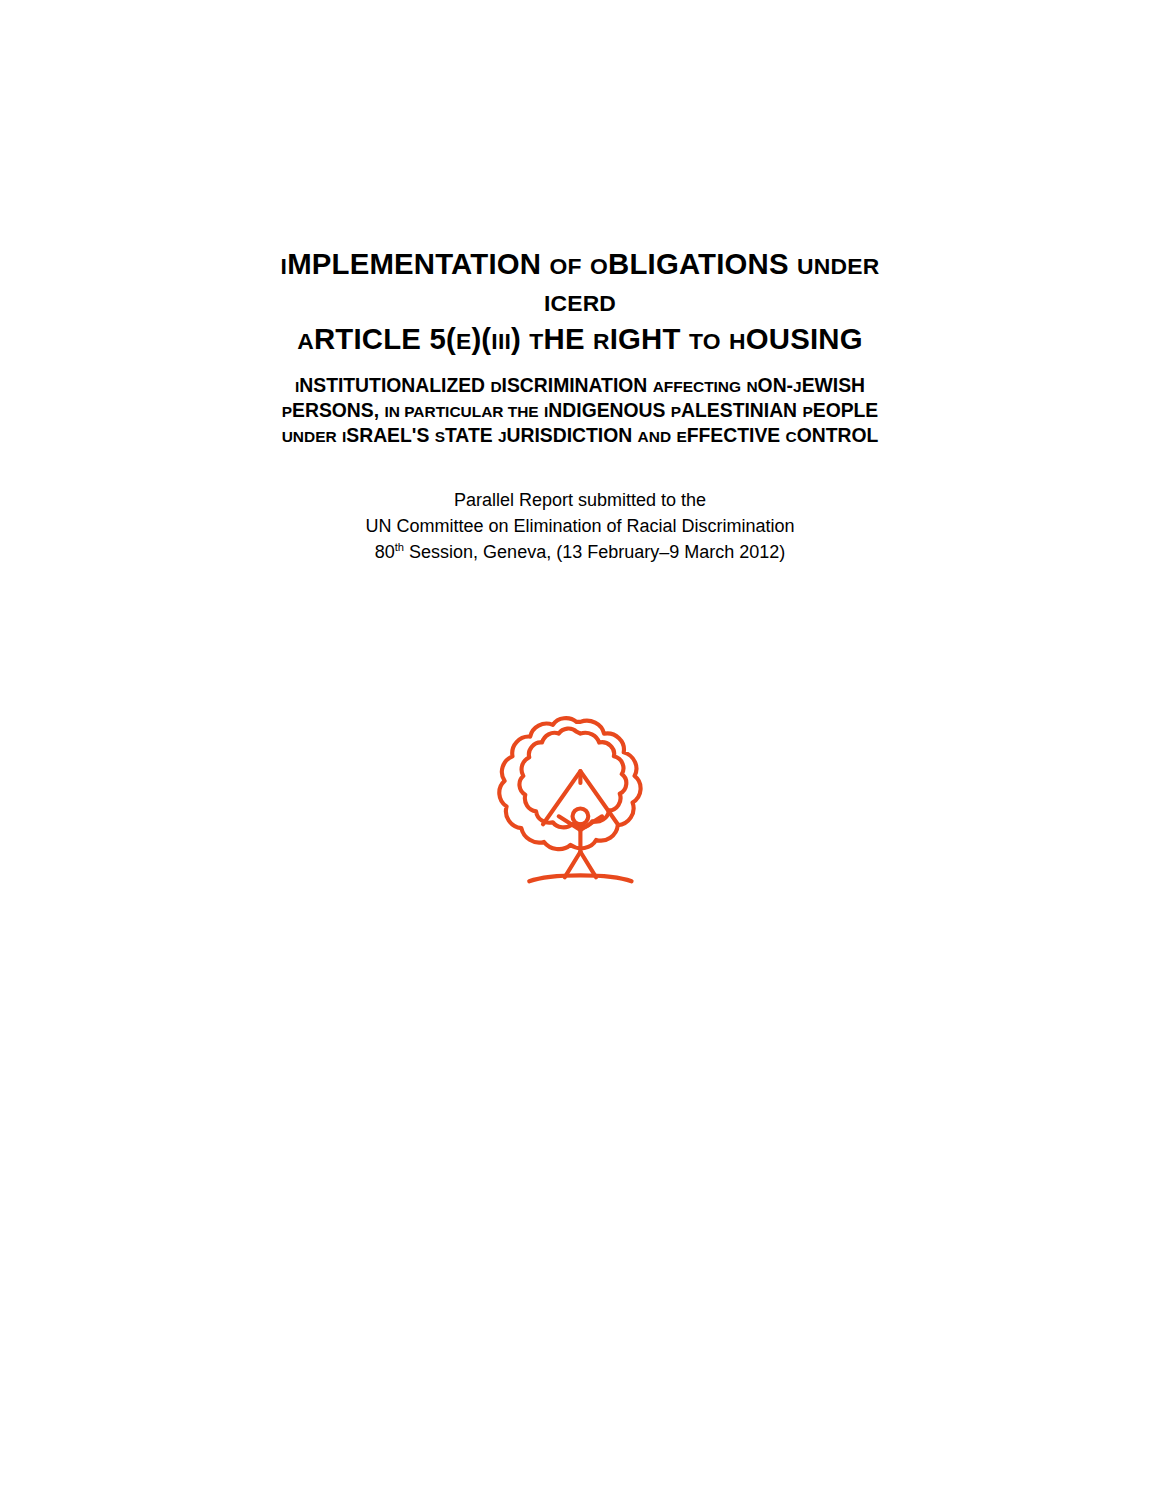IMPLEMENTATION OF OBLIGATIONS UNDER ICERD
ARTICLE 5(E)(III) THE RIGHT TO HOUSING
INSTITUTIONALIZED DISCRIMINATION AFFECTING NON-JEWISH
PERSONS, IN PARTICULAR THE INDIGENOUS PALESTINIAN PEOPLE
UNDER ISRAEL'S STATE JURISDICTION AND EFFECTIVE CONTROL
Parallel Report submitted to the
UN Committee on Elimination of Racial Discrimination
80th Session, Geneva, (13 February–9 March 2012)